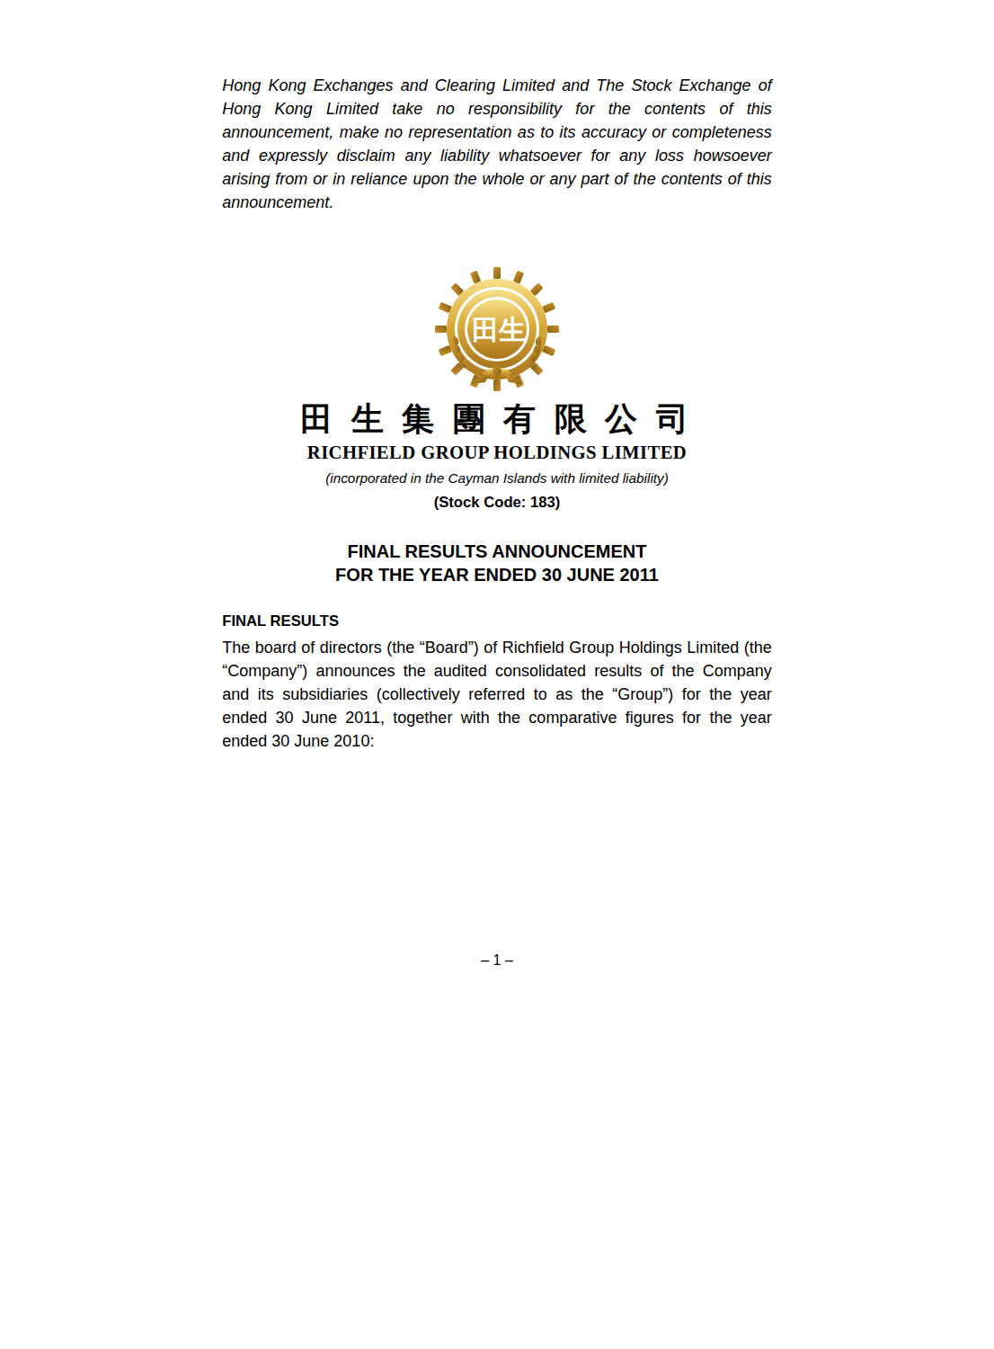Hong Kong Exchanges and Clearing Limited and The Stock Exchange of Hong Kong Limited take no responsibility for the contents of this announcement, make no representation as to its accuracy or completeness and expressly disclaim any liability whatsoever for any loss howsoever arising from or in reliance upon the whole or any part of the contents of this announcement.
田 生
田 生 集 團 有 限 公 司
RICHFIELD GROUP HOLDINGS LIMITED
(incorporated in the Cayman Islands with limited liability)
(Stock Code: 183)
FINAL RESULTS ANNOUNCEMENT
FOR THE YEAR ENDED 30 JUNE 2011
FINAL RESULTS
The board of directors (the “Board”) of Richfield Group Holdings Limited (the “Company”) announces the audited consolidated results of the Company and its subsidiaries (collectively referred to as the “Group”) for the year ended 30 June 2011, together with the comparative figures for the year ended 30 June 2010:
– 1 –